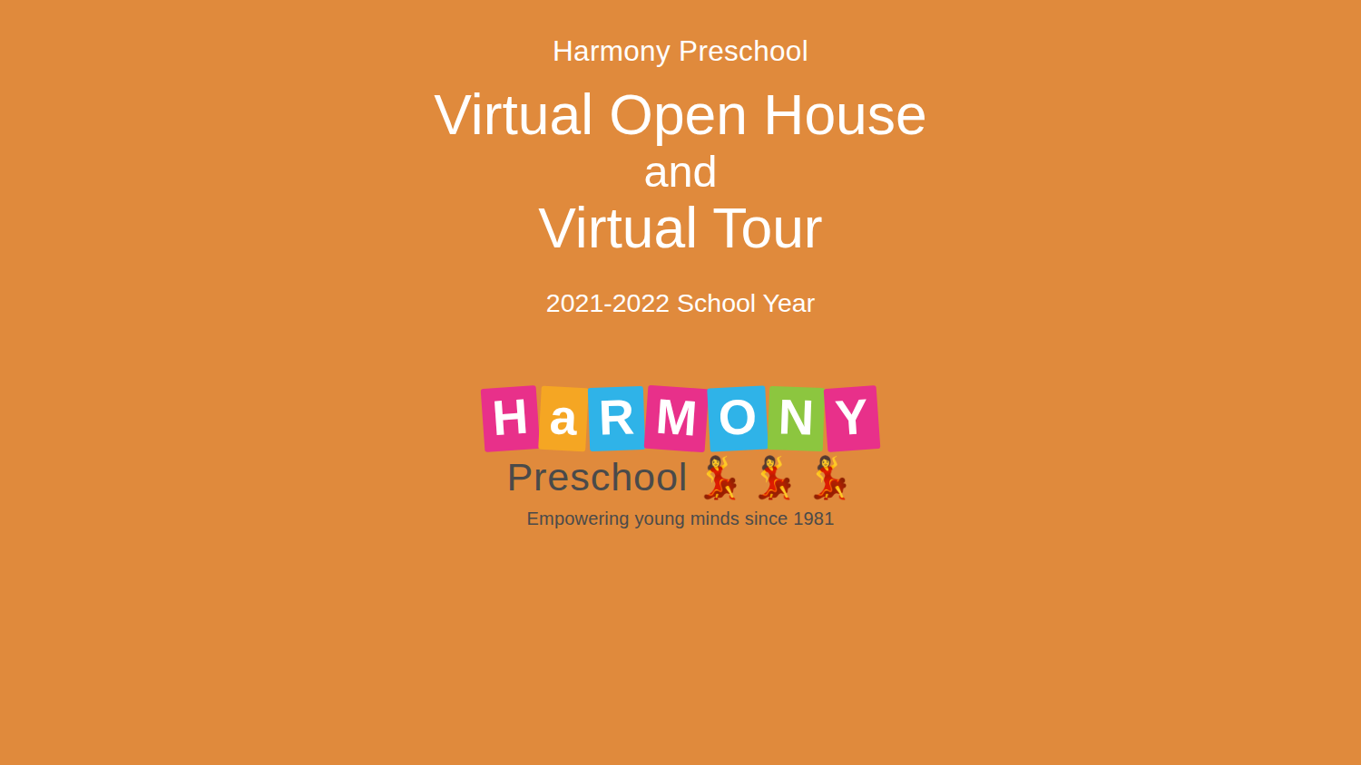Harmony Preschool
Virtual Open House and Virtual Tour
2021-2022 School Year
HaRMONY
Preschool 💃💃💃
Empowering young minds since 1981